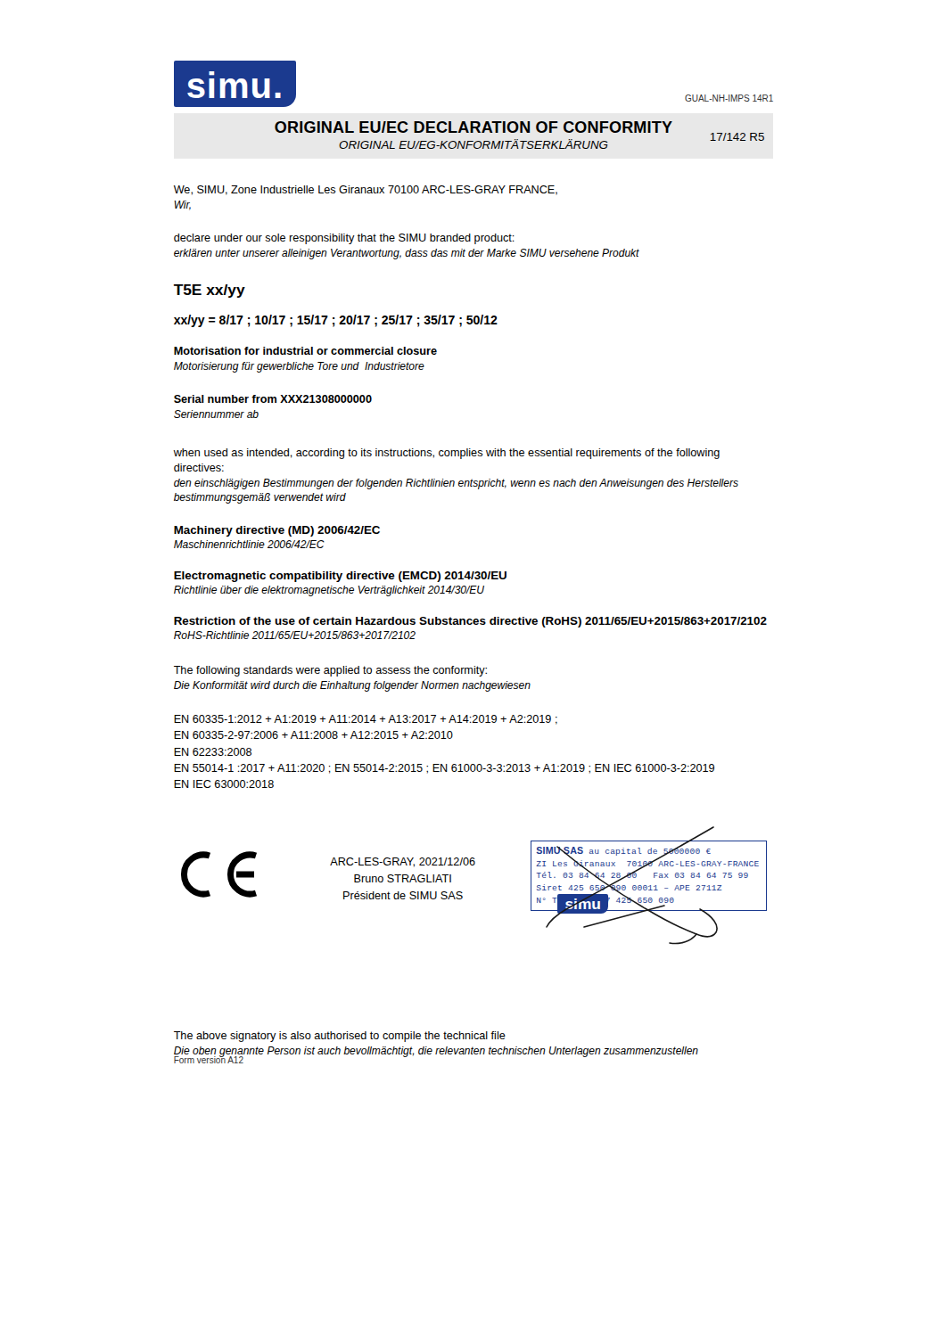simu.
GUAL-NH-IMPS 14R1
ORIGINAL EU/EC DECLARATION OF CONFORMITY
ORIGINAL EU/EG-KONFORMITÄTSERKLÄRUNG
17/142 R5
We, SIMU, Zone Industrielle Les Giranaux 70100 ARC-LES-GRAY FRANCE,
Wir,
declare under our sole responsibility that the SIMU branded product:
erklären unter unserer alleinigen Verantwortung, dass das mit der Marke SIMU versehene Produkt
T5E xx/yy
xx/yy = 8/17 ; 10/17 ; 15/17 ; 20/17 ; 25/17 ; 35/17 ; 50/12
Motorisation for industrial or commercial closure
Motorisierung für gewerbliche Tore und Industrietore
Serial number from XXX21308000000
Seriennummer ab
when used as intended, according to its instructions, complies with the essential requirements of the following directives:
den einschlägigen Bestimmungen der folgenden Richtlinien entspricht, wenn es nach den Anweisungen des Herstellers bestimmungsgemäß verwendet wird
Machinery directive (MD) 2006/42/EC
Maschinenrichtlinie 2006/42/EC
Electromagnetic compatibility directive (EMCD) 2014/30/EU
Richtlinie über die elektromagnetische Verträglichkeit 2014/30/EU
Restriction of the use of certain Hazardous Substances directive (RoHS) 2011/65/EU+2015/863+2017/2102
RoHS-Richtlinie 2011/65/EU+2015/863+2017/2102
The following standards were applied to assess the conformity:
Die Konformität wird durch die Einhaltung folgender Normen nachgewiesen
EN 60335‑1:2012 + A1:2019 + A11:2014 + A13:2017 + A14:2019 + A2:2019 ;
EN 60335‑2‑97:2006 + A11:2008 + A12:2015 + A2:2010
EN 62233:2008
EN 55014‑1 :2017 + A11:2020 ; EN 55014‑2:2015 ; EN 61000‑3‑3:2013 + A1:2019 ; EN IEC 61000‑3‑2:2019
EN IEC 63000:2018
ARC-LES-GRAY, 2021/12/06
Bruno STRAGLIATI
Président de SIMU SAS
SIMU SAS au capital de 5000000 €
ZI Les Giranaux 70100 ARC-LES-GRAY-FRANCE
Tél. 03 84 64 28 00 Fax 03 84 64 75 99
Siret 425 650 090 00011 – APE 2711Z
N° TVA : FR 87 425 650 090
simu
The above signatory is also authorised to compile the technical file
Die oben genannte Person ist auch bevollmächtigt, die relevanten technischen Unterlagen zusammenzustellen
Form version A12